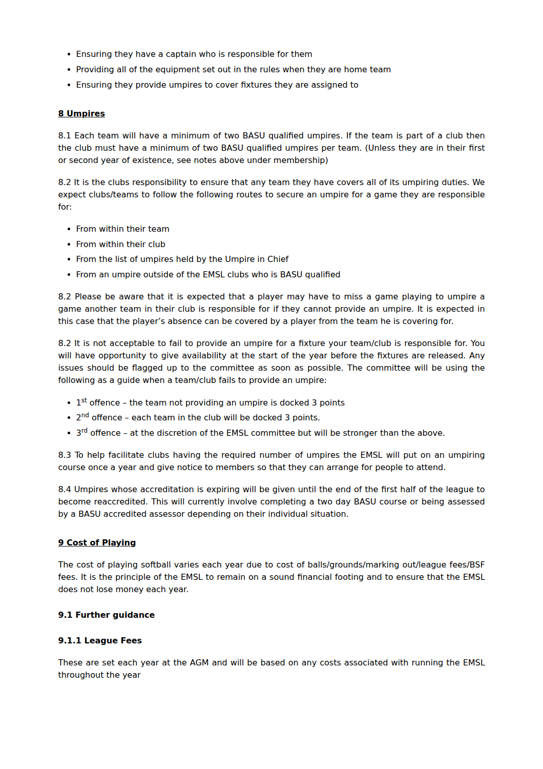Ensuring they have a captain who is responsible for them
Providing all of the equipment set out in the rules when they are home team
Ensuring they provide umpires to cover fixtures they are assigned to
8 Umpires
8.1 Each team will have a minimum of two BASU qualified umpires. If the team is part of a club then the club must have a minimum of two BASU qualified umpires per team. (Unless they are in their first or second year of existence, see notes above under membership)
8.2 It is the clubs responsibility to ensure that any team they have covers all of its umpiring duties. We expect clubs/teams to follow the following routes to secure an umpire for a game they are responsible for:
From within their team
From within their club
From the list of umpires held by the Umpire in Chief
From an umpire outside of the EMSL clubs who is BASU qualified
8.2 Please be aware that it is expected that a player may have to miss a game playing to umpire a game another team in their club is responsible for if they cannot provide an umpire. It is expected in this case that the player’s absence can be covered by a player from the team he is covering for.
8.2 It is not acceptable to fail to provide an umpire for a fixture your team/club is responsible for. You will have opportunity to give availability at the start of the year before the fixtures are released. Any issues should be flagged up to the committee as soon as possible. The committee will be using the following as a guide when a team/club fails to provide an umpire:
1st offence – the team not providing an umpire is docked 3 points
2nd offence – each team in the club will be docked 3 points.
3rd offence – at the discretion of the EMSL committee but will be stronger than the above.
8.3 To help facilitate clubs having the required number of umpires the EMSL will put on an umpiring course once a year and give notice to members so that they can arrange for people to attend.
8.4 Umpires whose accreditation is expiring will be given until the end of the first half of the league to become reaccredited. This will currently involve completing a two day BASU course or being assessed by a BASU accredited assessor depending on their individual situation.
9 Cost of Playing
The cost of playing softball varies each year due to cost of balls/grounds/marking out/league fees/BSF fees. It is the principle of the EMSL to remain on a sound financial footing and to ensure that the EMSL does not lose money each year.
9.1 Further guidance
9.1.1 League Fees
These are set each year at the AGM and will be based on any costs associated with running the EMSL throughout the year